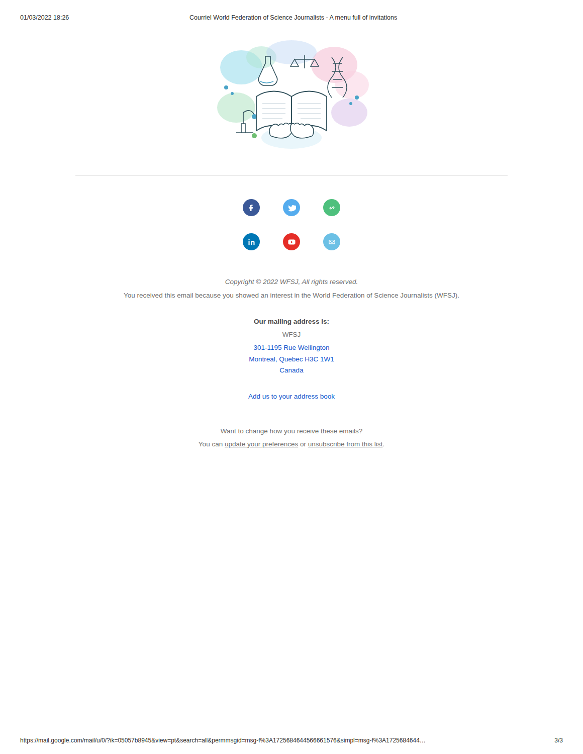01/03/2022 18:26
Courriel World Federation of Science Journalists - A menu full of invitations
Copyright © 2022 WFSJ, All rights reserved.
You received this email because you showed an interest in the World Federation of Science Journalists (WFSJ).
Our mailing address is:
WFSJ
301-1195 Rue Wellington Montreal, Quebec H3C 1W1 Canada
Add us to your address book
Want to change how you receive these emails?
You can update your preferences or unsubscribe from this list.
https://mail.google.com/mail/u/0/?ik=05057b8945&view=pt&search=all&permmsgid=msg-f%3A1725684644566661576&simpl=msg-f%3A1725684644…
3/3